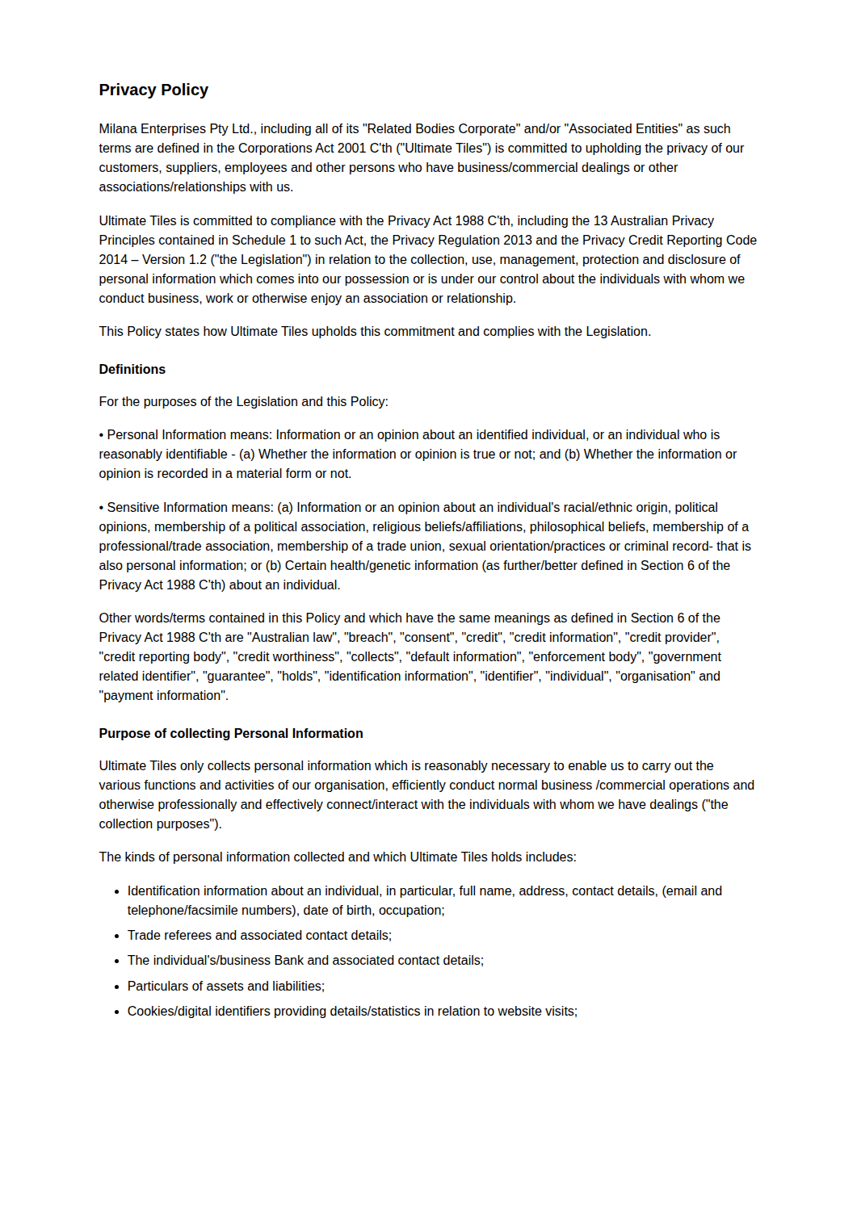Privacy Policy
Milana Enterprises Pty Ltd., including all of its "Related Bodies Corporate" and/or "Associated Entities" as such terms are defined in the Corporations Act 2001 C'th ("Ultimate Tiles") is committed to upholding the privacy of our customers, suppliers, employees and other persons who have business/commercial dealings or other associations/relationships with us.
Ultimate Tiles is committed to compliance with the Privacy Act 1988 C'th, including the 13 Australian Privacy Principles contained in Schedule 1 to such Act, the Privacy Regulation 2013 and the Privacy Credit Reporting Code 2014 – Version 1.2 ("the Legislation") in relation to the collection, use, management, protection and disclosure of personal information which comes into our possession or is under our control about the individuals with whom we conduct business, work or otherwise enjoy an association or relationship.
This Policy states how Ultimate Tiles upholds this commitment and complies with the Legislation.
Definitions
For the purposes of the Legislation and this Policy:
• Personal Information means: Information or an opinion about an identified individual, or an individual who is reasonably identifiable - (a) Whether the information or opinion is true or not; and (b) Whether the information or opinion is recorded in a material form or not.
• Sensitive Information means: (a) Information or an opinion about an individual's racial/ethnic origin, political opinions, membership of a political association, religious beliefs/affiliations, philosophical beliefs, membership of a professional/trade association, membership of a trade union, sexual orientation/practices or criminal record- that is also personal information; or (b) Certain health/genetic information (as further/better defined in Section 6 of the Privacy Act 1988 C'th) about an individual.
Other words/terms contained in this Policy and which have the same meanings as defined in Section 6 of the Privacy Act 1988 C'th are "Australian law", "breach", "consent", "credit", "credit information", "credit provider", "credit reporting body", "credit worthiness", "collects", "default information", "enforcement body", "government related identifier", "guarantee", "holds", "identification information", "identifier", "individual", "organisation" and "payment information".
Purpose of collecting Personal Information
Ultimate Tiles only collects personal information which is reasonably necessary to enable us to carry out the various functions and activities of our organisation, efficiently conduct normal business /commercial operations and otherwise professionally and effectively connect/interact with the individuals with whom we have dealings ("the collection purposes").
The kinds of personal information collected and which Ultimate Tiles holds includes:
Identification information about an individual, in particular, full name, address, contact details, (email and telephone/facsimile numbers), date of birth, occupation;
Trade referees and associated contact details;
The individual's/business Bank and associated contact details;
Particulars of assets and liabilities;
Cookies/digital identifiers providing details/statistics in relation to website visits;